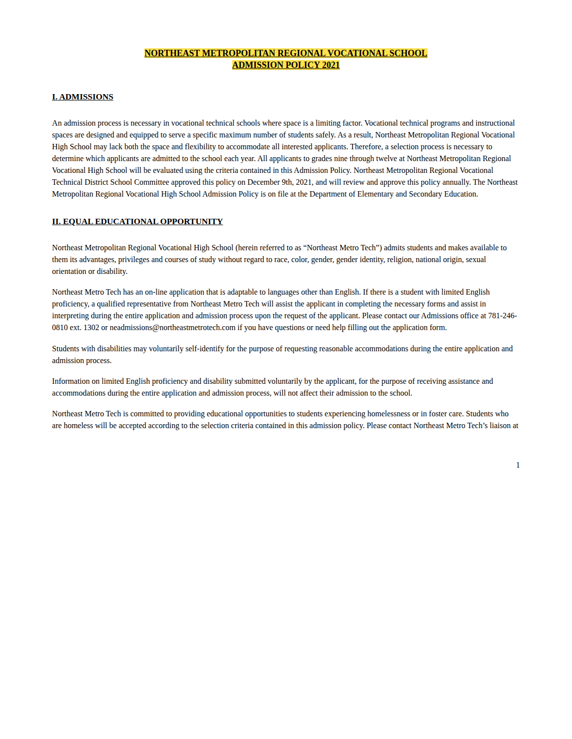NORTHEAST METROPOLITAN REGIONAL VOCATIONAL SCHOOL
ADMISSION POLICY 2021
I. ADMISSIONS
An admission process is necessary in vocational technical schools where space is a limiting factor. Vocational technical programs and instructional spaces are designed and equipped to serve a specific maximum number of students safely. As a result, Northeast Metropolitan Regional Vocational High School may lack both the space and flexibility to accommodate all interested applicants. Therefore, a selection process is necessary to determine which applicants are admitted to the school each year. All applicants to grades nine through twelve at Northeast Metropolitan Regional Vocational High School will be evaluated using the criteria contained in this Admission Policy. Northeast Metropolitan Regional Vocational Technical District School Committee approved this policy on December 9th, 2021, and will review and approve this policy annually. The Northeast Metropolitan Regional Vocational High School Admission Policy is on file at the Department of Elementary and Secondary Education.
II. EQUAL EDUCATIONAL OPPORTUNITY
Northeast Metropolitan Regional Vocational High School (herein referred to as “Northeast Metro Tech”) admits students and makes available to them its advantages, privileges and courses of study without regard to race, color, gender, gender identity, religion, national origin, sexual orientation or disability.
Northeast Metro Tech has an on-line application that is adaptable to languages other than English. If there is a student with limited English proficiency, a qualified representative from Northeast Metro Tech will assist the applicant in completing the necessary forms and assist in interpreting during the entire application and admission process upon the request of the applicant. Please contact our Admissions office at 781-246-0810 ext. 1302 or neadmissions@northeastmetrotech.com if you have questions or need help filling out the application form.
Students with disabilities may voluntarily self-identify for the purpose of requesting reasonable accommodations during the entire application and admission process.
Information on limited English proficiency and disability submitted voluntarily by the applicant, for the purpose of receiving assistance and accommodations during the entire application and admission process, will not affect their admission to the school.
Northeast Metro Tech is committed to providing educational opportunities to students experiencing homelessness or in foster care. Students who are homeless will be accepted according to the selection criteria contained in this admission policy. Please contact Northeast Metro Tech’s liaison at
1